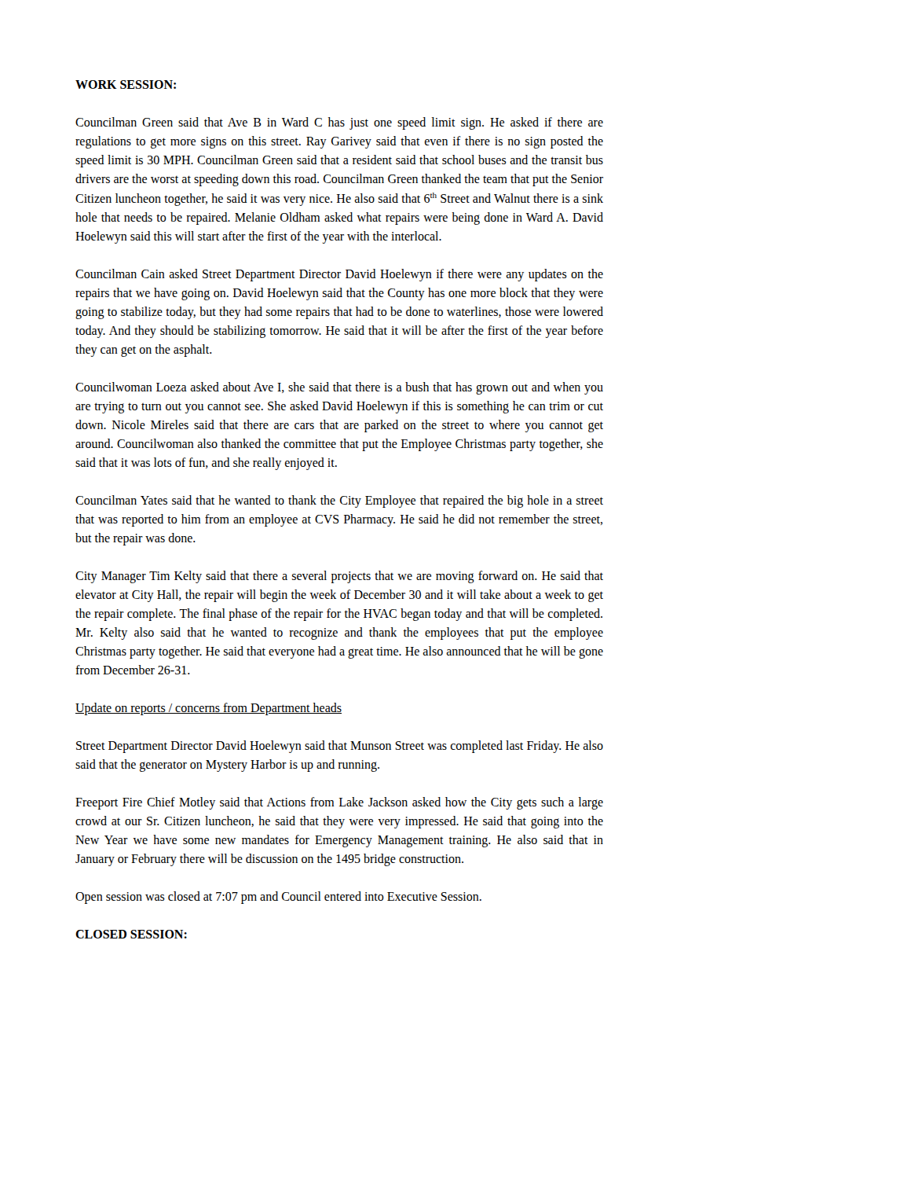WORK SESSION:
Councilman Green said that Ave B in Ward C has just one speed limit sign. He asked if there are regulations to get more signs on this street. Ray Garivey said that even if there is no sign posted the speed limit is 30 MPH. Councilman Green said that a resident said that school buses and the transit bus drivers are the worst at speeding down this road. Councilman Green thanked the team that put the Senior Citizen luncheon together, he said it was very nice. He also said that 6th Street and Walnut there is a sink hole that needs to be repaired. Melanie Oldham asked what repairs were being done in Ward A. David Hoelewyn said this will start after the first of the year with the interlocal.
Councilman Cain asked Street Department Director David Hoelewyn if there were any updates on the repairs that we have going on. David Hoelewyn said that the County has one more block that they were going to stabilize today, but they had some repairs that had to be done to waterlines, those were lowered today. And they should be stabilizing tomorrow. He said that it will be after the first of the year before they can get on the asphalt.
Councilwoman Loeza asked about Ave I, she said that there is a bush that has grown out and when you are trying to turn out you cannot see. She asked David Hoelewyn if this is something he can trim or cut down. Nicole Mireles said that there are cars that are parked on the street to where you cannot get around. Councilwoman also thanked the committee that put the Employee Christmas party together, she said that it was lots of fun, and she really enjoyed it.
Councilman Yates said that he wanted to thank the City Employee that repaired the big hole in a street that was reported to him from an employee at CVS Pharmacy. He said he did not remember the street, but the repair was done.
City Manager Tim Kelty said that there a several projects that we are moving forward on. He said that elevator at City Hall, the repair will begin the week of December 30 and it will take about a week to get the repair complete. The final phase of the repair for the HVAC began today and that will be completed. Mr. Kelty also said that he wanted to recognize and thank the employees that put the employee Christmas party together. He said that everyone had a great time. He also announced that he will be gone from December 26-31.
Update on reports / concerns from Department heads
Street Department Director David Hoelewyn said that Munson Street was completed last Friday. He also said that the generator on Mystery Harbor is up and running.
Freeport Fire Chief Motley said that Actions from Lake Jackson asked how the City gets such a large crowd at our Sr. Citizen luncheon, he said that they were very impressed. He said that going into the New Year we have some new mandates for Emergency Management training. He also said that in January or February there will be discussion on the 1495 bridge construction.
Open session was closed at 7:07 pm and Council entered into Executive Session.
CLOSED SESSION: